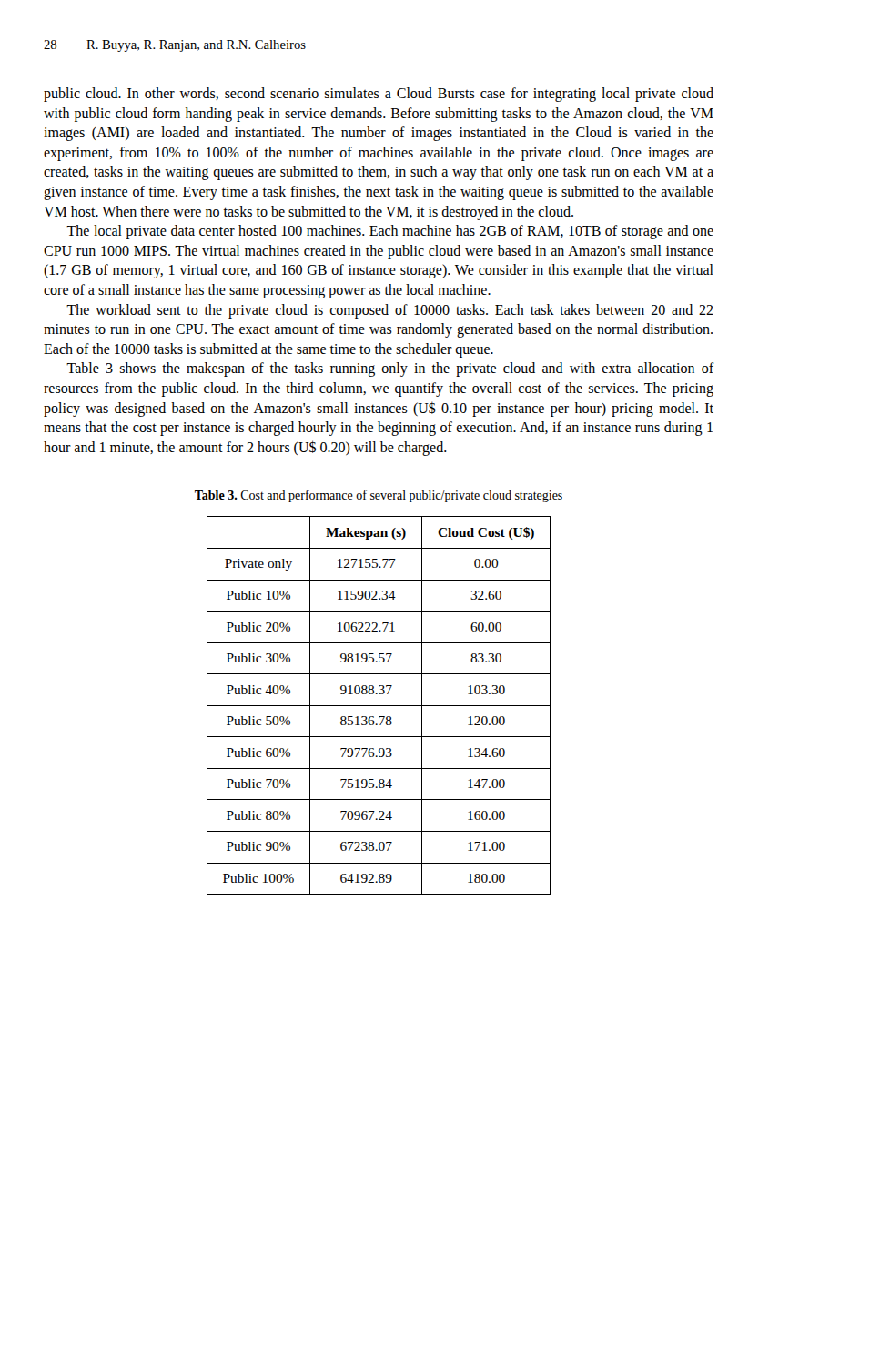28 R. Buyya, R. Ranjan, and R.N. Calheiros
public cloud. In other words, second scenario simulates a Cloud Bursts case for integrating local private cloud with public cloud form handing peak in service demands. Before submitting tasks to the Amazon cloud, the VM images (AMI) are loaded and instantiated. The number of images instantiated in the Cloud is varied in the experiment, from 10% to 100% of the number of machines available in the private cloud. Once images are created, tasks in the waiting queues are submitted to them, in such a way that only one task run on each VM at a given instance of time. Every time a task finishes, the next task in the waiting queue is submitted to the available VM host. When there were no tasks to be submitted to the VM, it is destroyed in the cloud.
The local private data center hosted 100 machines. Each machine has 2GB of RAM, 10TB of storage and one CPU run 1000 MIPS. The virtual machines created in the public cloud were based in an Amazon's small instance (1.7 GB of memory, 1 virtual core, and 160 GB of instance storage). We consider in this example that the virtual core of a small instance has the same processing power as the local machine.
The workload sent to the private cloud is composed of 10000 tasks. Each task takes between 20 and 22 minutes to run in one CPU. The exact amount of time was randomly generated based on the normal distribution. Each of the 10000 tasks is submitted at the same time to the scheduler queue.
Table 3 shows the makespan of the tasks running only in the private cloud and with extra allocation of resources from the public cloud. In the third column, we quantify the overall cost of the services. The pricing policy was designed based on the Amazon's small instances (U$ 0.10 per instance per hour) pricing model. It means that the cost per instance is charged hourly in the beginning of execution. And, if an instance runs during 1 hour and 1 minute, the amount for 2 hours (U$ 0.20) will be charged.
Table 3. Cost and performance of several public/private cloud strategies
| | Makespan (s) | Cloud Cost (U$) |
| --- | --- | --- |
| Private only | 127155.77 | 0.00 |
| Public 10% | 115902.34 | 32.60 |
| Public 20% | 106222.71 | 60.00 |
| Public 30% | 98195.57 | 83.30 |
| Public 40% | 91088.37 | 103.30 |
| Public 50% | 85136.78 | 120.00 |
| Public 60% | 79776.93 | 134.60 |
| Public 70% | 75195.84 | 147.00 |
| Public 80% | 70967.24 | 160.00 |
| Public 90% | 67238.07 | 171.00 |
| Public 100% | 64192.89 | 180.00 |